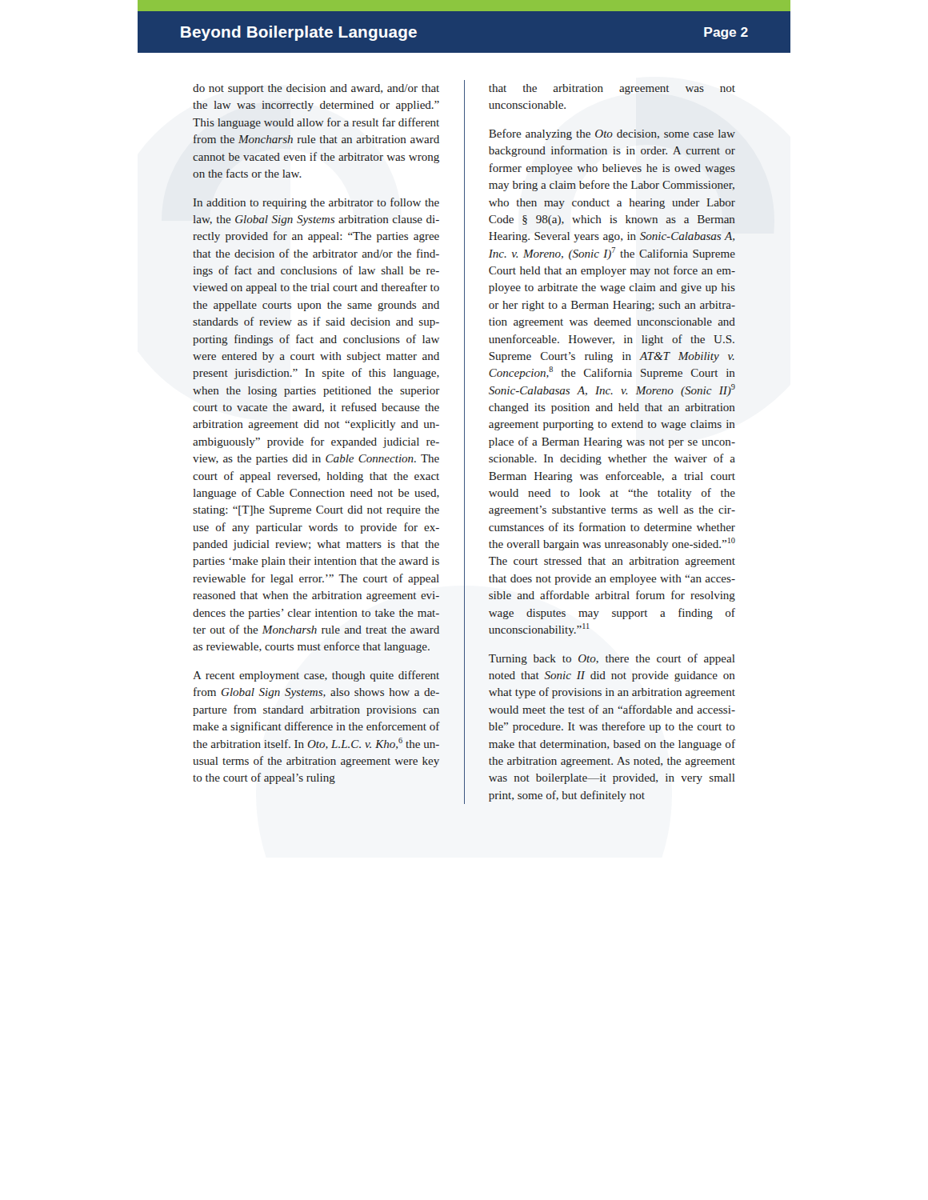Beyond Boilerplate Language
Page 2
do not support the decision and award, and/or that the law was incorrectly determined or applied.” This language would allow for a result far different from the Moncharsh rule that an arbitration award cannot be vacated even if the arbitrator was wrong on the facts or the law.
In addition to requiring the arbitrator to follow the law, the Global Sign Systems arbitration clause directly provided for an appeal: “The parties agree that the decision of the arbitrator and/or the findings of fact and conclusions of law shall be reviewed on appeal to the trial court and thereafter to the appellate courts upon the same grounds and standards of review as if said decision and supporting findings of fact and conclusions of law were entered by a court with subject matter and present jurisdiction.” In spite of this language, when the losing parties petitioned the superior court to vacate the award, it refused because the arbitration agreement did not “explicitly and unambiguously” provide for expanded judicial review, as the parties did in Cable Connection. The court of appeal reversed, holding that the exact language of Cable Connection need not be used, stating: “[T]he Supreme Court did not require the use of any particular words to provide for expanded judicial review; what matters is that the parties ‘make plain their intention that the award is reviewable for legal error.’” The court of appeal reasoned that when the arbitration agreement evidences the parties’ clear intention to take the matter out of the Moncharsh rule and treat the award as reviewable, courts must enforce that language.
A recent employment case, though quite different from Global Sign Systems, also shows how a departure from standard arbitration provisions can make a significant difference in the enforcement of the arbitration itself. In Oto, L.L.C. v. Kho,6 the unusual terms of the arbitration agreement were key to the court of appeal’s ruling
that the arbitration agreement was not unconscionable.
Before analyzing the Oto decision, some case law background information is in order. A current or former employee who believes he is owed wages may bring a claim before the Labor Commissioner, who then may conduct a hearing under Labor Code § 98(a), which is known as a Berman Hearing. Several years ago, in Sonic-Calabasas A, Inc. v. Moreno, (Sonic I)7 the California Supreme Court held that an employer may not force an employee to arbitrate the wage claim and give up his or her right to a Berman Hearing; such an arbitration agreement was deemed unconscionable and unenforceable. However, in light of the U.S. Supreme Court’s ruling in AT&T Mobility v. Concepcion,8 the California Supreme Court in Sonic-Calabasas A, Inc. v. Moreno (Sonic II)9 changed its position and held that an arbitration agreement purporting to extend to wage claims in place of a Berman Hearing was not per se unconscionable. In deciding whether the waiver of a Berman Hearing was enforceable, a trial court would need to look at “the totality of the agreement’s substantive terms as well as the circumstances of its formation to determine whether the overall bargain was unreasonably one-sided.”10 The court stressed that an arbitration agreement that does not provide an employee with “an accessible and affordable arbitral forum for resolving wage disputes may support a finding of unconscionability.”11
Turning back to Oto, there the court of appeal noted that Sonic II did not provide guidance on what type of provisions in an arbitration agreement would meet the test of an “affordable and accessible” procedure. It was therefore up to the court to make that determination, based on the language of the arbitration agreement. As noted, the agreement was not boilerplate—it provided, in very small print, some of, but definitely not